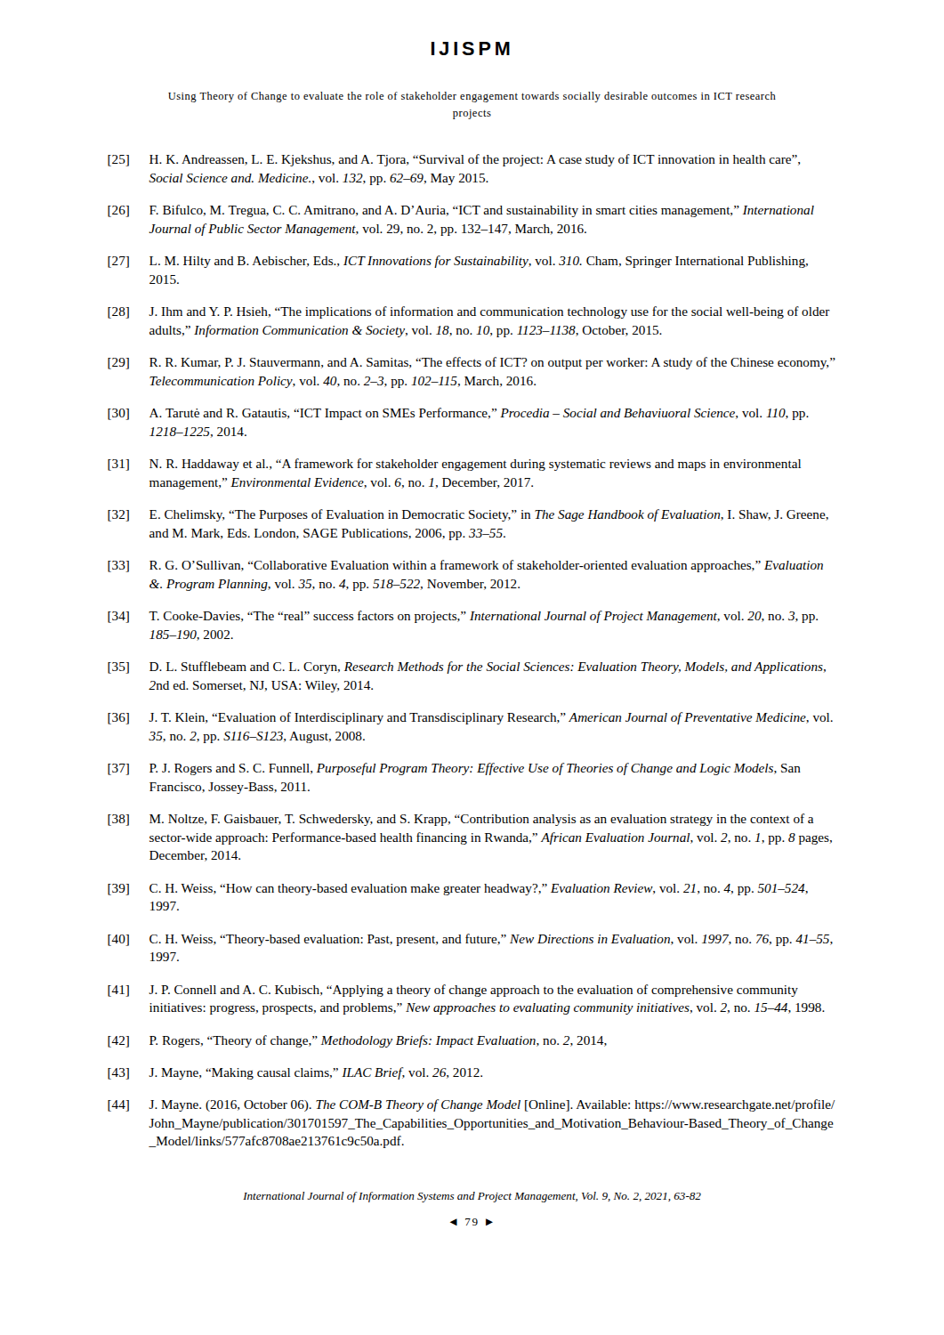IJISPM
Using Theory of Change to evaluate the role of stakeholder engagement towards socially desirable outcomes in ICT research
projects
[25] H. K. Andreassen, L. E. Kjekshus, and A. Tjora, “Survival of the project: A case study of ICT innovation in health care”, Social Science and. Medicine., vol. 132, pp. 62–69, May 2015.
[26] F. Bifulco, M. Tregua, C. C. Amitrano, and A. D’Auria, “ICT and sustainability in smart cities management,” International Journal of Public Sector Management, vol. 29, no. 2, pp. 132–147, March, 2016.
[27] L. M. Hilty and B. Aebischer, Eds., ICT Innovations for Sustainability, vol. 310. Cham, Springer International Publishing, 2015.
[28] J. Ihm and Y. P. Hsieh, “The implications of information and communication technology use for the social well-being of older adults,” Information Communication & Society, vol. 18, no. 10, pp. 1123–1138, October, 2015.
[29] R. R. Kumar, P. J. Stauvermann, and A. Samitas, “The effects of ICT? on output per worker: A study of the Chinese economy,” Telecommunication Policy, vol. 40, no. 2–3, pp. 102–115, March, 2016.
[30] A. Tarutė and R. Gatautis, “ICT Impact on SMEs Performance,” Procedia – Social and Behaviuoral Science, vol. 110, pp. 1218–1225, 2014.
[31] N. R. Haddaway et al., “A framework for stakeholder engagement during systematic reviews and maps in environmental management,” Environmental Evidence, vol. 6, no. 1, December, 2017.
[32] E. Chelimsky, “The Purposes of Evaluation in Democratic Society,” in The Sage Handbook of Evaluation, I. Shaw, J. Greene, and M. Mark, Eds. London, SAGE Publications, 2006, pp. 33–55.
[33] R. G. O’Sullivan, “Collaborative Evaluation within a framework of stakeholder-oriented evaluation approaches,” Evaluation &. Program Planning, vol. 35, no. 4, pp. 518–522, November, 2012.
[34] T. Cooke-Davies, “The “real” success factors on projects,” International Journal of Project Management, vol. 20, no. 3, pp. 185–190, 2002.
[35] D. L. Stufflebeam and C. L. Coryn, Research Methods for the Social Sciences: Evaluation Theory, Models, and Applications, 2nd ed. Somerset, NJ, USA: Wiley, 2014.
[36] J. T. Klein, “Evaluation of Interdisciplinary and Transdisciplinary Research,” American Journal of Preventative Medicine, vol. 35, no. 2, pp. S116–S123, August, 2008.
[37] P. J. Rogers and S. C. Funnell, Purposeful Program Theory: Effective Use of Theories of Change and Logic Models, San Francisco, Jossey-Bass, 2011.
[38] M. Noltze, F. Gaisbauer, T. Schwedersky, and S. Krapp, “Contribution analysis as an evaluation strategy in the context of a sector-wide approach: Performance-based health financing in Rwanda,” African Evaluation Journal, vol. 2, no. 1, pp. 8 pages, December, 2014.
[39] C. H. Weiss, “How can theory-based evaluation make greater headway?,” Evaluation Review, vol. 21, no. 4, pp. 501–524, 1997.
[40] C. H. Weiss, “Theory-based evaluation: Past, present, and future,” New Directions in Evaluation, vol. 1997, no. 76, pp. 41–55, 1997.
[41] J. P. Connell and A. C. Kubisch, “Applying a theory of change approach to the evaluation of comprehensive community initiatives: progress, prospects, and problems,” New approaches to evaluating community initiatives, vol. 2, no. 15–44, 1998.
[42] P. Rogers, “Theory of change,” Methodology Briefs: Impact Evaluation, no. 2, 2014,
[43] J. Mayne, “Making causal claims,” ILAC Brief, vol. 26, 2012.
[44] J. Mayne. (2016, October 06). The COM-B Theory of Change Model [Online]. Available: https://www.researchgate.net/profile/John_Mayne/publication/301701597_The_Capabilities_Opportunities_and_Motivation_Behaviour-Based_Theory_of_Change_Model/links/577afc8708ae213761c9c50a.pdf.
International Journal of Information Systems and Project Management, Vol. 9, No. 2, 2021, 63-82
◄ 79 ►